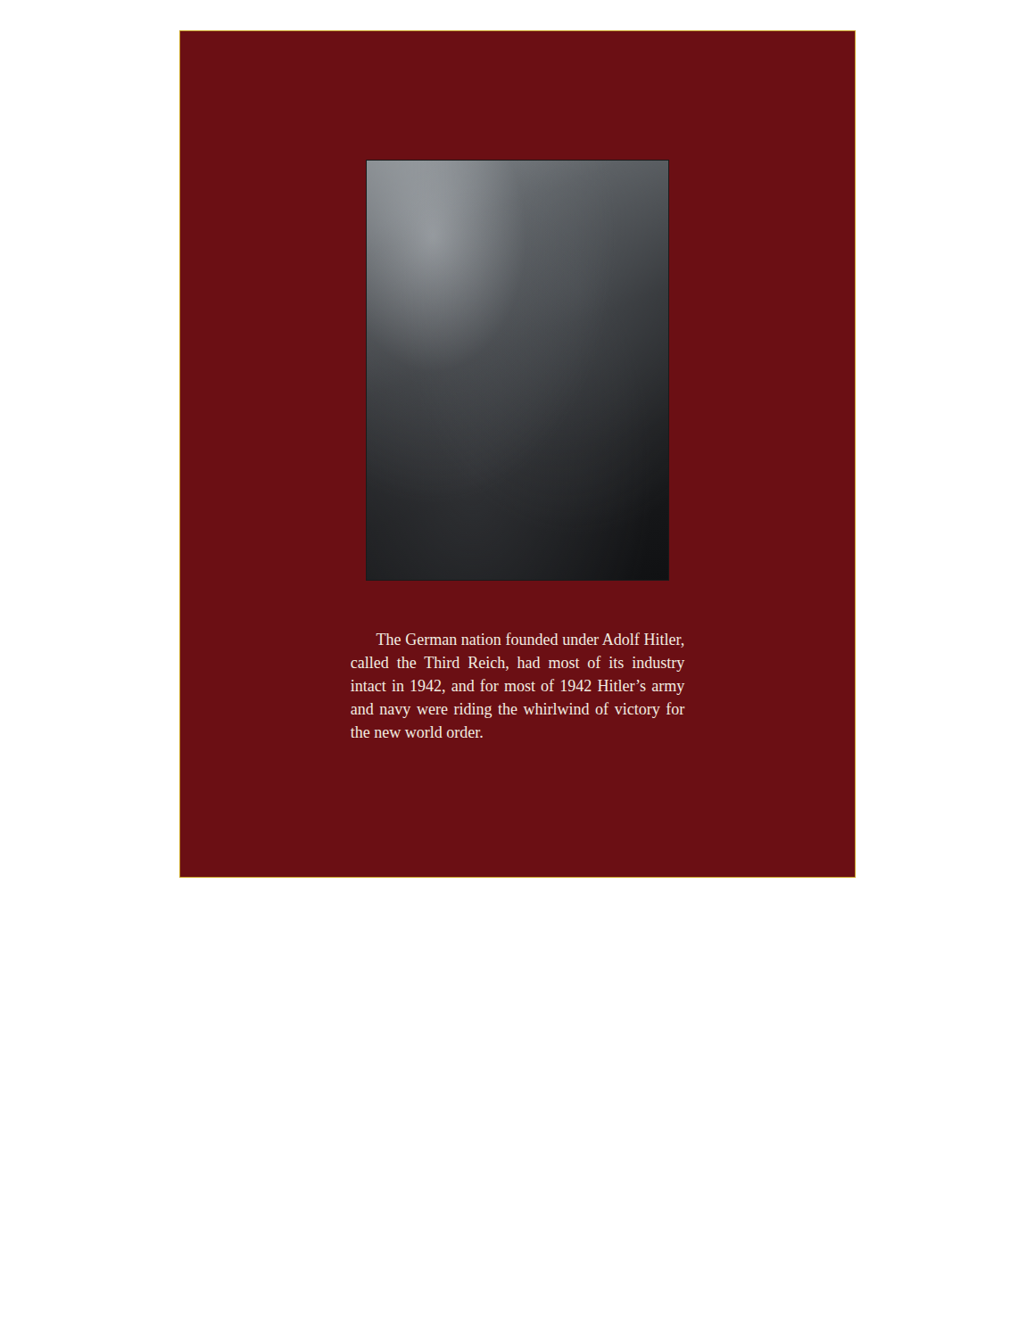The German nation founded under Adolf Hitler, called the Third Reich, had most of its industry intact in 1942, and for most of 1942 Hitler’s army and navy were riding the whirlwind of victory for the new world order.